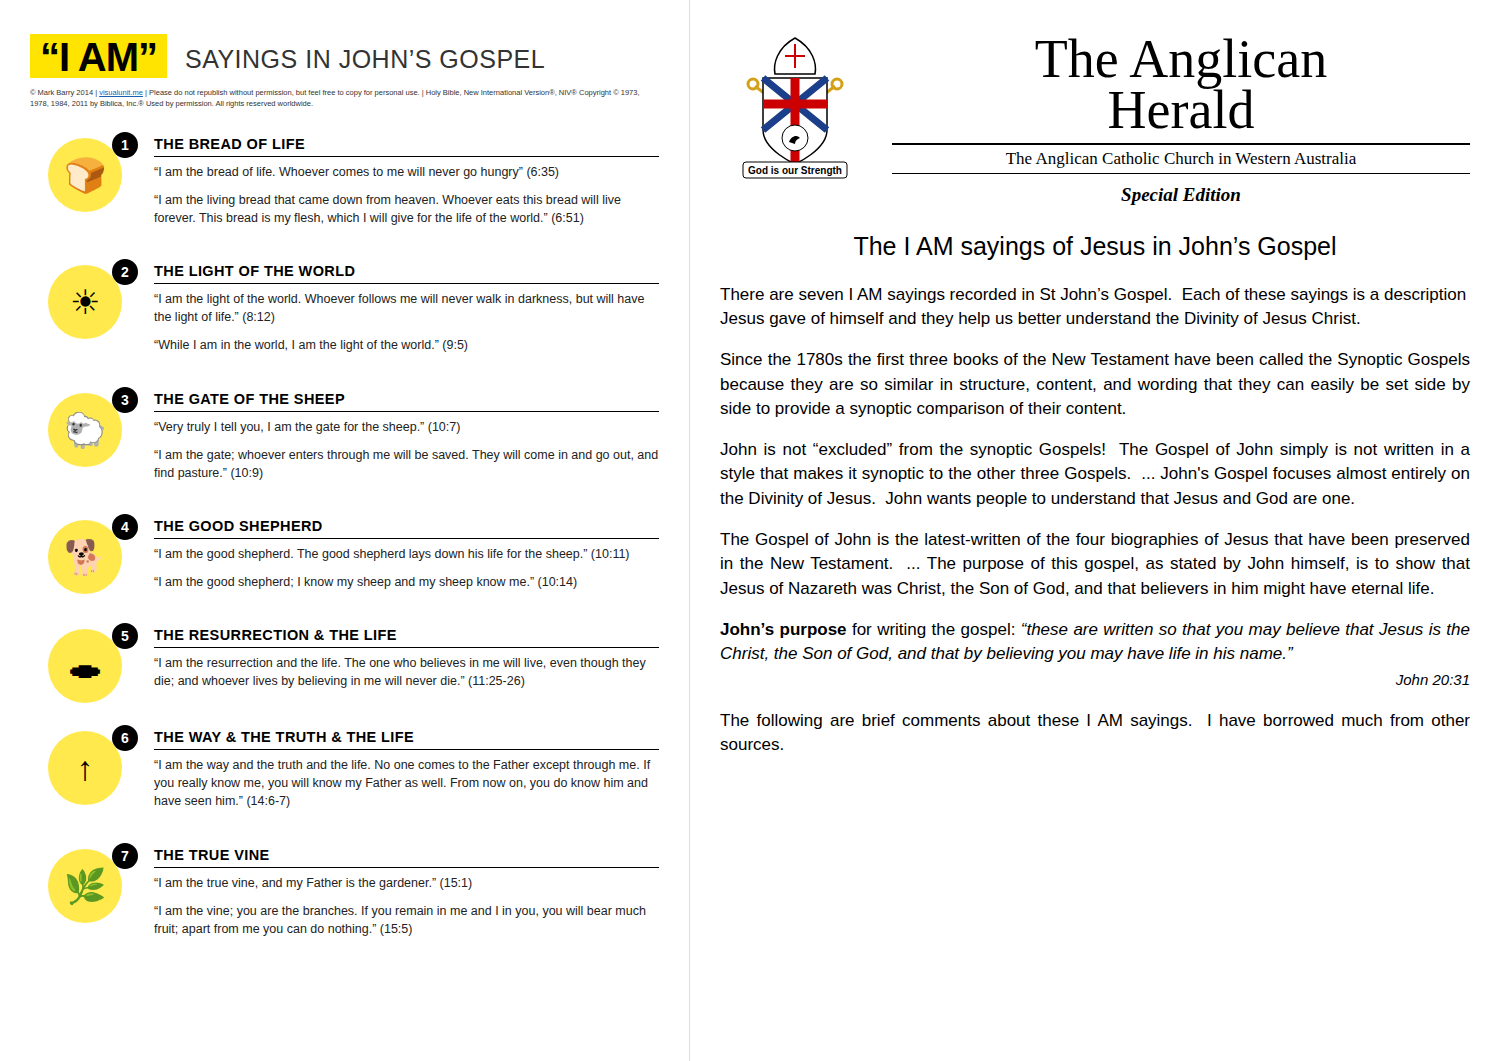“I AM” SAYINGS IN JOHN’S GOSPEL
© Mark Barry 2014 | visualunit.me | Please do not republish without permission, but feel free to copy for personal use. | Holy Bible, New International Version®, NIV® Copyright © 1973, 1978, 1984, 2011 by Biblica, Inc.® Used by permission. All rights reserved worldwide.
🍞
1
THE BREAD OF LIFE
“I am the bread of life. Whoever comes to me will never go hungry” (6:35)
“I am the living bread that came down from heaven. Whoever eats this bread will live forever. This bread is my flesh, which I will give for the life of the world.” (6:51)
☀
2
THE LIGHT OF THE WORLD
“I am the light of the world. Whoever follows me will never walk in darkness, but will have the light of life.” (8:12)
“While I am in the world, I am the light of the world.” (9:5)
🐑
3
THE GATE OF THE SHEEP
“Very truly I tell you, I am the gate for the sheep.” (10:7)
“I am the gate; whoever enters through me will be saved. They will come in and go out, and find pasture.” (10:9)
🐕
4
THE GOOD SHEPHERD
“I am the good shepherd. The good shepherd lays down his life for the sheep.” (10:11)
“I am the good shepherd; I know my sheep and my sheep know me.” (10:14)
🕳
5
THE RESURRECTION & THE LIFE
“I am the resurrection and the life. The one who believes in me will live, even though they die; and whoever lives by believing in me will never die.” (11:25-26)
↑
6
THE WAY & THE TRUTH & THE LIFE
“I am the way and the truth and the life. No one comes to the Father except through me. If you really know me, you will know my Father as well. From now on, you do know him and have seen him.” (14:6-7)
🌿
7
THE TRUE VINE
“I am the true vine, and my Father is the gardener.” (15:1)
“I am the vine; you are the branches. If you remain in me and I in you, you will bear much fruit; apart from me you can do nothing.” (15:5)
God is our Strength
The Anglican
Herald
The Anglican Catholic Church in Western Australia
Special Edition
The I AM sayings of Jesus in John’s Gospel
There are seven I AM sayings recorded in St John’s Gospel. Each of these sayings is a description Jesus gave of himself and they help us better understand the Divinity of Jesus Christ.
Since the 1780s the first three books of the New Testament have been called the Synoptic Gospels because they are so similar in structure, content, and wording that they can easily be set side by side to provide a synoptic comparison of their content.
John is not “excluded” from the synoptic Gospels! The Gospel of John simply is not written in a style that makes it synoptic to the other three Gospels. ... John's Gospel focuses almost entirely on the Divinity of Jesus. John wants people to understand that Jesus and God are one.
The Gospel of John is the latest-written of the four biographies of Jesus that have been preserved in the New Testament. ... The purpose of this gospel, as stated by John himself, is to show that Jesus of Nazareth was Christ, the Son of God, and that believers in him might have eternal life.
John’s purpose for writing the gospel: “these are written so that you may believe that Jesus is the Christ, the Son of God, and that by believing you may have life in his name.” John 20:31
The following are brief comments about these I AM sayings. I have borrowed much from other sources.